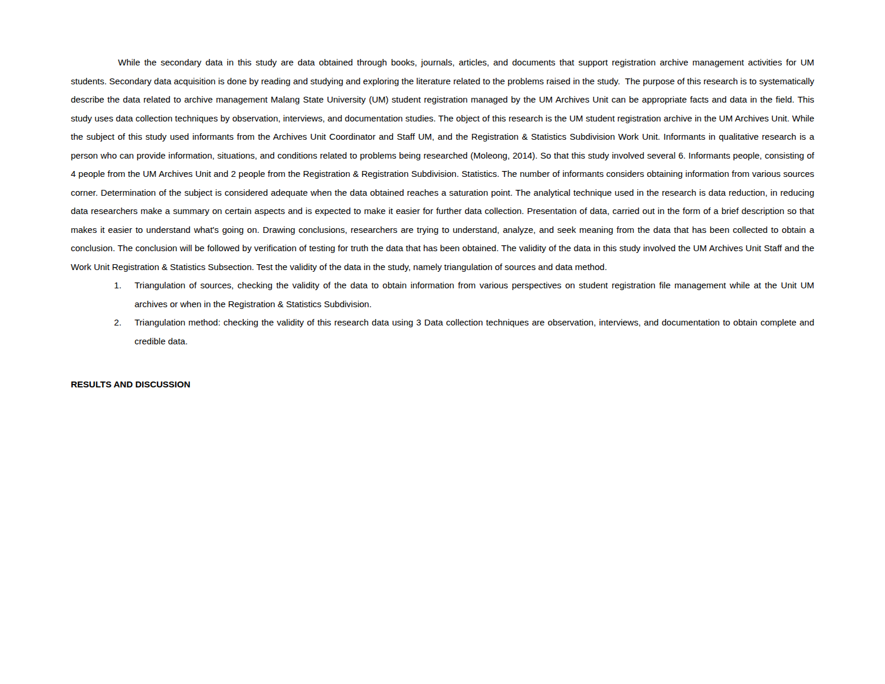While the secondary data in this study are data obtained through books, journals, articles, and documents that support registration archive management activities for UM students. Secondary data acquisition is done by reading and studying and exploring the literature related to the problems raised in the study. The purpose of this research is to systematically describe the data related to archive management Malang State University (UM) student registration managed by the UM Archives Unit can be appropriate facts and data in the field. This study uses data collection techniques by observation, interviews, and documentation studies. The object of this research is the UM student registration archive in the UM Archives Unit. While the subject of this study used informants from the Archives Unit Coordinator and Staff UM, and the Registration & Statistics Subdivision Work Unit. Informants in qualitative research is a person who can provide information, situations, and conditions related to problems being researched (Moleong, 2014). So that this study involved several 6. Informants people, consisting of 4 people from the UM Archives Unit and 2 people from the Registration & Registration Subdivision. Statistics. The number of informants considers obtaining information from various sources corner. Determination of the subject is considered adequate when the data obtained reaches a saturation point. The analytical technique used in the research is data reduction, in reducing data researchers make a summary on certain aspects and is expected to make it easier for further data collection. Presentation of data, carried out in the form of a brief description so that makes it easier to understand what's going on. Drawing conclusions, researchers are trying to understand, analyze, and seek meaning from the data that has been collected to obtain a conclusion. The conclusion will be followed by verification of testing for truth the data that has been obtained. The validity of the data in this study involved the UM Archives Unit Staff and the Work Unit Registration & Statistics Subsection. Test the validity of the data in the study, namely triangulation of sources and data method.
Triangulation of sources, checking the validity of the data to obtain information from various perspectives on student registration file management while at the Unit UM archives or when in the Registration & Statistics Subdivision.
Triangulation method: checking the validity of this research data using 3 Data collection techniques are observation, interviews, and documentation to obtain complete and credible data.
RESULTS AND DISCUSSION